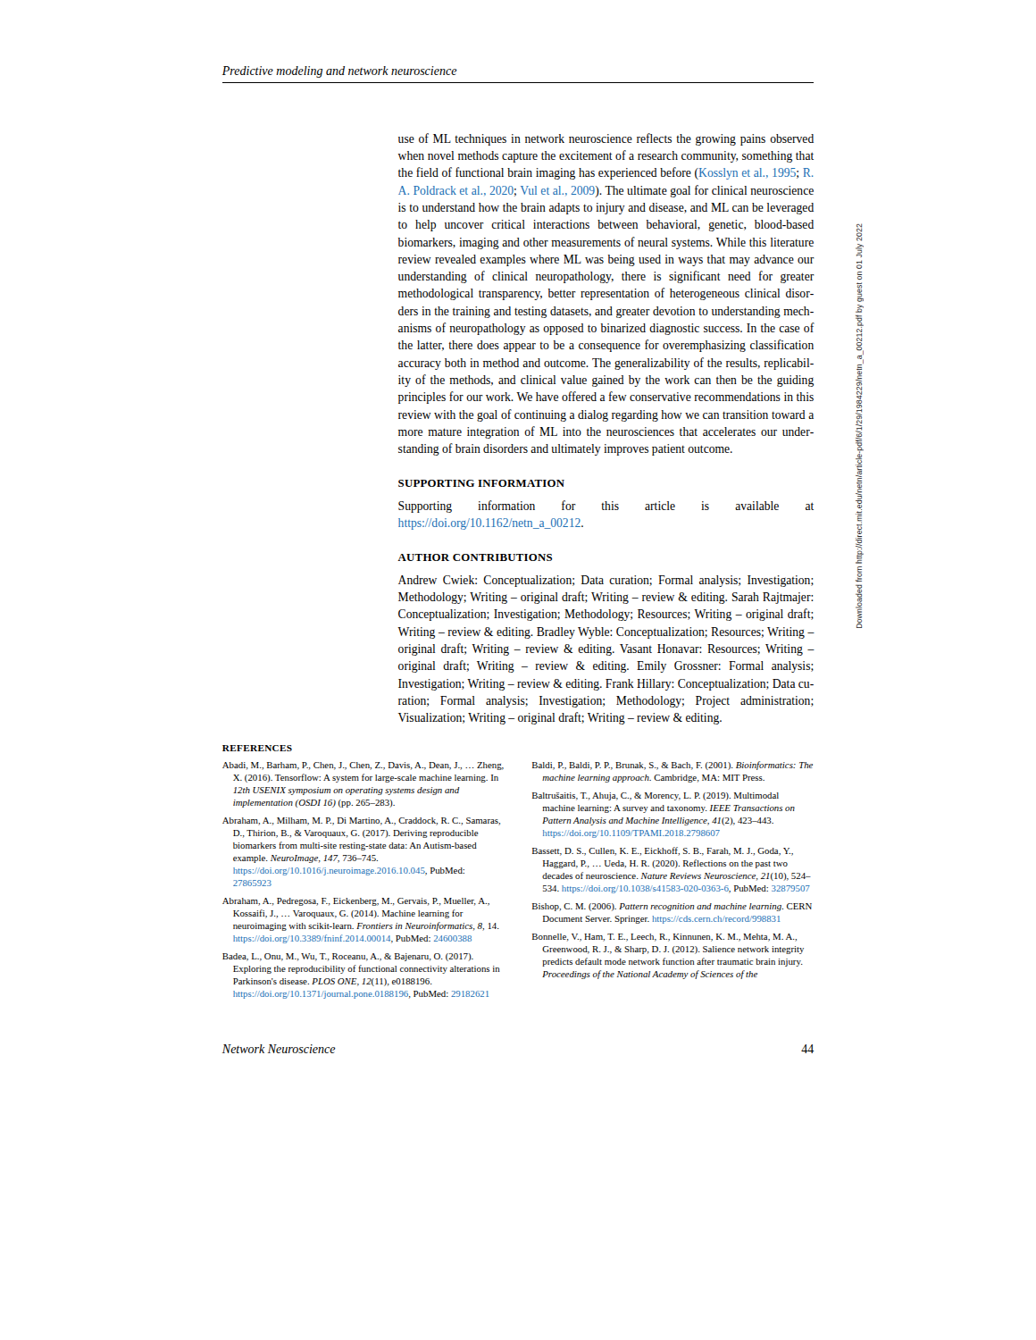Predictive modeling and network neuroscience
Downloaded from http://direct.mit.edu/netn/article-pdf/6/1/29/1984229/netn_a_00212.pdf by guest on 01 July 2022
use of ML techniques in network neuroscience reflects the growing pains observed when novel methods capture the excitement of a research community, something that the field of functional brain imaging has experienced before (Kosslyn et al., 1995; R. A. Poldrack et al., 2020; Vul et al., 2009). The ultimate goal for clinical neuroscience is to understand how the brain adapts to injury and disease, and ML can be leveraged to help uncover critical interactions between behavioral, genetic, blood-based biomarkers, imaging and other measurements of neural systems. While this literature review revealed examples where ML was being used in ways that may advance our understanding of clinical neuropathology, there is significant need for greater methodological transparency, better representation of heterogeneous clinical disorders in the training and testing datasets, and greater devotion to understanding mechanisms of neuropathology as opposed to binarized diagnostic success. In the case of the latter, there does appear to be a consequence for overemphasizing classification accuracy both in method and outcome. The generalizability of the results, replicability of the methods, and clinical value gained by the work can then be the guiding principles for our work. We have offered a few conservative recommendations in this review with the goal of continuing a dialog regarding how we can transition toward a more mature integration of ML into the neurosciences that accelerates our understanding of brain disorders and ultimately improves patient outcome.
SUPPORTING INFORMATION
Supporting information for this article is available at https://doi.org/10.1162/netn_a_00212.
AUTHOR CONTRIBUTIONS
Andrew Cwiek: Conceptualization; Data curation; Formal analysis; Investigation; Methodology; Writing – original draft; Writing – review & editing. Sarah Rajtmajer: Conceptualization; Investigation; Methodology; Resources; Writing – original draft; Writing – review & editing. Bradley Wyble: Conceptualization; Resources; Writing – original draft; Writing – review & editing. Vasant Honavar: Resources; Writing – original draft; Writing – review & editing. Emily Grossner: Formal analysis; Investigation; Writing – review & editing. Frank Hillary: Conceptualization; Data curation; Formal analysis; Investigation; Methodology; Project administration; Visualization; Writing – original draft; Writing – review & editing.
REFERENCES
Abadi, M., Barham, P., Chen, J., Chen, Z., Davis, A., Dean, J., … Zheng, X. (2016). Tensorflow: A system for large-scale machine learning. In 12th USENIX symposium on operating systems design and implementation (OSDI 16) (pp. 265–283).
Abraham, A., Milham, M. P., Di Martino, A., Craddock, R. C., Samaras, D., Thirion, B., & Varoquaux, G. (2017). Deriving reproducible biomarkers from multi-site resting-state data: An Autism-based example. NeuroImage, 147, 736–745. https://doi.org/10.1016/j.neuroimage.2016.10.045, PubMed: 27865923
Abraham, A., Pedregosa, F., Eickenberg, M., Gervais, P., Mueller, A., Kossaifi, J., … Varoquaux, G. (2014). Machine learning for neuroimaging with scikit-learn. Frontiers in Neuroinformatics, 8, 14. https://doi.org/10.3389/fninf.2014.00014, PubMed: 24600388
Badea, L., Onu, M., Wu, T., Roceanu, A., & Bajenaru, O. (2017). Exploring the reproducibility of functional connectivity alterations in Parkinson's disease. PLOS ONE, 12(11), e0188196. https://doi.org/10.1371/journal.pone.0188196, PubMed: 29182621
Baldi, P., Baldi, P. P., Brunak, S., & Bach, F. (2001). Bioinformatics: The machine learning approach. Cambridge, MA: MIT Press.
Baltrušaitis, T., Ahuja, C., & Morency, L. P. (2019). Multimodal machine learning: A survey and taxonomy. IEEE Transactions on Pattern Analysis and Machine Intelligence, 41(2), 423–443. https://doi.org/10.1109/TPAMI.2018.2798607
Bassett, D. S., Cullen, K. E., Eickhoff, S. B., Farah, M. J., Goda, Y., Haggard, P., … Ueda, H. R. (2020). Reflections on the past two decades of neuroscience. Nature Reviews Neuroscience, 21(10), 524–534. https://doi.org/10.1038/s41583-020-0363-6, PubMed: 32879507
Bishop, C. M. (2006). Pattern recognition and machine learning. CERN Document Server. Springer. https://cds.cern.ch/record/998831
Bonnelle, V., Ham, T. E., Leech, R., Kinnunen, K. M., Mehta, M. A., Greenwood, R. J., & Sharp, D. J. (2012). Salience network integrity predicts default mode network function after traumatic brain injury. Proceedings of the National Academy of Sciences of the
Network Neuroscience
44